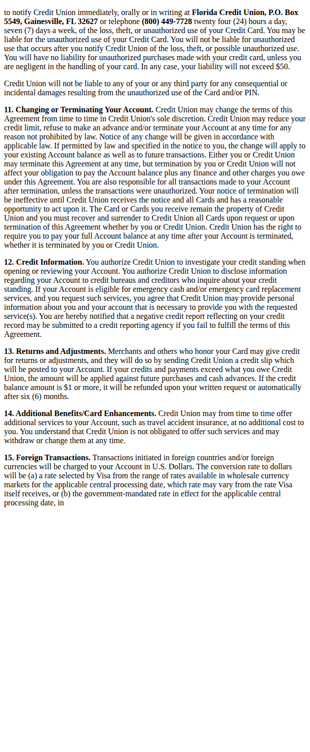to notify Credit Union immediately, orally or in writing at Florida Credit Union, P.O. Box 5549, Gainesville, FL 32627 or telephone (800) 449-7728 twenty four (24) hours a day, seven (7) days a week, of the loss, theft, or unauthorized use of your Credit Card. You may be liable for the unauthorized use of your Credit Card. You will not be liable for unauthorized use that occurs after you notify Credit Union of the loss, theft, or possible unauthorized use. You will have no liability for unauthorized purchases made with your credit card, unless you are negligent in the handling of your card. In any case, your liability will not exceed $50.
Credit Union will not be liable to any of your or any third party for any consequential or incidental damages resulting from the unauthorized use of the Card and/or PIN.
11. Changing or Terminating Your Account. Credit Union may change the terms of this Agreement from time to time in Credit Union's sole discretion. Credit Union may reduce your credit limit, refuse to make an advance and/or terminate your Account at any time for any reason not prohibited by law. Notice of any change will be given in accordance with applicable law. If permitted by law and specified in the notice to you, the change will apply to your existing Account balance as well as to future transactions. Either you or Credit Union may terminate this Agreement at any time, but termination by you or Credit Union will not affect your obligation to pay the Account balance plus any finance and other charges you owe under this Agreement. You are also responsible for all transactions made to your Account after termination, unless the transactions were unauthorized. Your notice of termination will be ineffective until Credit Union receives the notice and all Cards and has a reasonable opportunity to act upon it. The Card or Cards you receive remain the property of Credit Union and you must recover and surrender to Credit Union all Cards upon request or upon termination of this Agreement whether by you or Credit Union. Credit Union has the right to require you to pay your full Account balance at any time after your Account is terminated, whether it is terminated by you or Credit Union.
12. Credit Information. You authorize Credit Union to investigate your credit standing when opening or reviewing your Account. You authorize Credit Union to disclose information regarding your Account to credit bureaus and creditors who inquire about your credit standing. If your Account is eligible for emergency cash and/or emergency card replacement services, and you request such services, you agree that Credit Union may provide personal information about you and your account that is necessary to provide you with the requested service(s). You are hereby notified that a negative credit report reflecting on your credit record may be submitted to a credit reporting agency if you fail to fulfill the terms of this Agreement.
13. Returns and Adjustments. Merchants and others who honor your Card may give credit for returns or adjustments, and they will do so by sending Credit Union a credit slip which will be posted to your Account. If your credits and payments exceed what you owe Credit Union, the amount will be applied against future purchases and cash advances. If the credit balance amount is $1 or more, it will be refunded upon your written request or automatically after six (6) months.
14. Additional Benefits/Card Enhancements. Credit Union may from time to time offer additional services to your Account, such as travel accident insurance, at no additional cost to you. You understand that Credit Union is not obligated to offer such services and may withdraw or change them at any time.
15. Foreign Transactions. Transactions initiated in foreign countries and/or foreign currencies will be charged to your Account in U.S. Dollars. The conversion rate to dollars will be (a) a rate selected by Visa from the range of rates available in wholesale currency markets for the applicable central processing date, which rate may vary from the rate Visa itself receives, or (b) the government-mandated rate in effect for the applicable central processing date, in